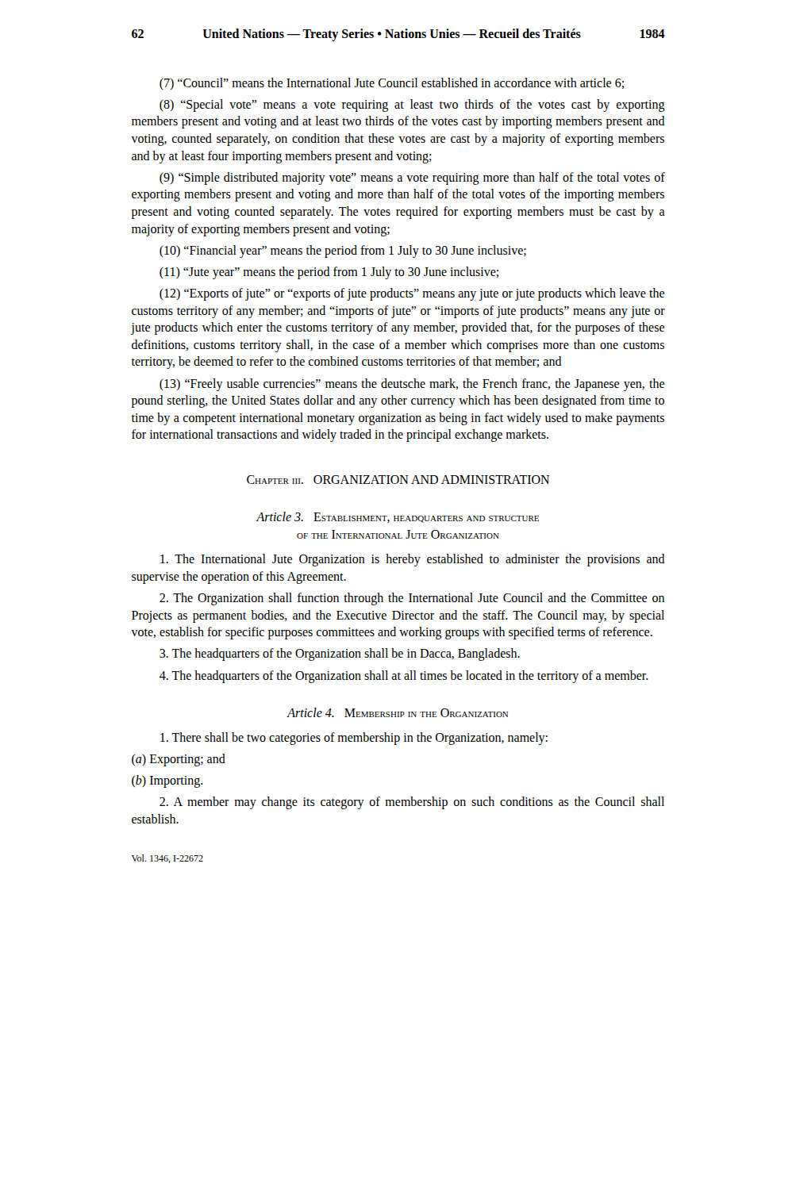62 United Nations — Treaty Series • Nations Unies — Recueil des Traités 1984
(7) “Council” means the International Jute Council established in accordance with article 6;
(8) “Special vote” means a vote requiring at least two thirds of the votes cast by exporting members present and voting and at least two thirds of the votes cast by importing members present and voting, counted separately, on condition that these votes are cast by a majority of exporting members and by at least four importing members present and voting;
(9) “Simple distributed majority vote” means a vote requiring more than half of the total votes of exporting members present and voting and more than half of the total votes of the importing members present and voting counted separately. The votes required for exporting members must be cast by a majority of exporting members present and voting;
(10) “Financial year” means the period from 1 July to 30 June inclusive;
(11) “Jute year” means the period from 1 July to 30 June inclusive;
(12) “Exports of jute” or “exports of jute products” means any jute or jute products which leave the customs territory of any member; and “imports of jute” or “imports of jute products” means any jute or jute products which enter the customs territory of any member, provided that, for the purposes of these definitions, customs territory shall, in the case of a member which comprises more than one customs territory, be deemed to refer to the combined customs territories of that member; and
(13) “Freely usable currencies” means the deutsche mark, the French franc, the Japanese yen, the pound sterling, the United States dollar and any other currency which has been designated from time to time by a competent international monetary organization as being in fact widely used to make payments for international transactions and widely traded in the principal exchange markets.
Chapter iii. ORGANIZATION AND ADMINISTRATION
Article 3. Establishment, headquarters and structure
of the International Jute Organization
1. The International Jute Organization is hereby established to administer the provisions and supervise the operation of this Agreement.
2. The Organization shall function through the International Jute Council and the Committee on Projects as permanent bodies, and the Executive Director and the staff. The Council may, by special vote, establish for specific purposes committees and working groups with specified terms of reference.
3. The headquarters of the Organization shall be in Dacca, Bangladesh.
4. The headquarters of the Organization shall at all times be located in the territory of a member.
Article 4. Membership in the Organization
1. There shall be two categories of membership in the Organization, namely:
(a) Exporting; and
(b) Importing.
2. A member may change its category of membership on such conditions as the Council shall establish.
Vol. 1346, I-22672